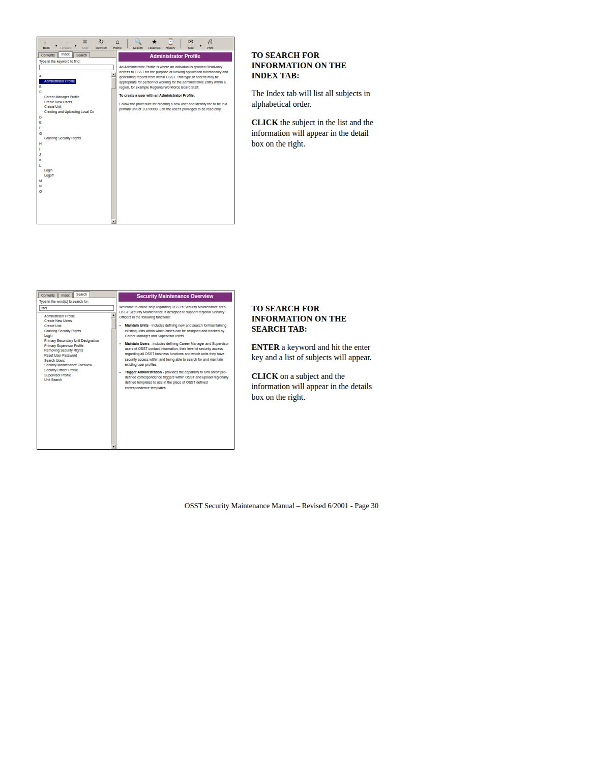← Back
▾
→ Forward
▾
✖ Stop
↻ Refresh
⌂ Home
🔍 Search
★ Favorites
⌚ History
✉ Mail
▾
🖨 Print
Contents
Index
Search
Type in the keyword to find:
A
Administrator Profile
B
C
Career Manager Profile
Create New Users
Create Unit
Creating and Uploading Local Co
D
E
F
G
Granting Security Rights
H
I
J
K
L
Login
Logoff
M
N
O
▲
▼
Administrator Profile
An Administrator Profile is where an individual is granted Read-only access to OSST for the purpose of viewing application functionality and generating reports from within OSST. This type of access may be appropriate for personnel working for the administrative entity within a region, for example Regional Workforce Board Staff.
To create a user with an Administrator Profile:
Follow the procedure for creating a new user and identify the to be in a primary unit of 1/37/9999. Edit the user's privileges to be read only.
TO SEARCH FOR
INFORMATION ON THE
INDEX TAB:
The Index tab will list all subjects in alphabetical order.
CLICK the subject in the list and the information will appear in the detail box on the right.
Contents
Index
Search
Type in the word(s) to search for:
user
Administrator Profile
Create New Users
Create Unit
Granting Security Rights
Login
Primary Secondary Unit Designation
Primary Supervisor Profile
Removing Security Rights
Reset User Password
Search Users
Security Maintenance Overview
Security Officer Profile
Supervisor Profile
Unit Search
▲
▼
Security Maintenance Overview
Welcome to online help regarding OSST's Security Maintenance area. OSST Security Maintenance is designed to support regional Security Officers in the following functions:
Maintain Units - includes defining new and search for/maintaining existing units within which cases can be assigned and tracked by Career Manager and Supervisor users.
Maintain Users - includes defining Career Manager and Supervisor users of OSST contact information, their level of security access regarding all OSST business functions and which units they have security access within and being able to search for and maintain existing user profiles.
Trigger Administration - provides the capability to turn on/off pre-defined correspondence triggers within OSST and upload regionally defined templates to use in the place of OSST defined correspondence templates.
TO SEARCH FOR
INFORMATION ON THE
SEARCH TAB:
ENTER a keyword and hit the enter key and a list of subjects will appear.
CLICK on a subject and the information will appear in the details box on the right.
OSST Security Maintenance Manual – Revised 6/2001 - Page 30